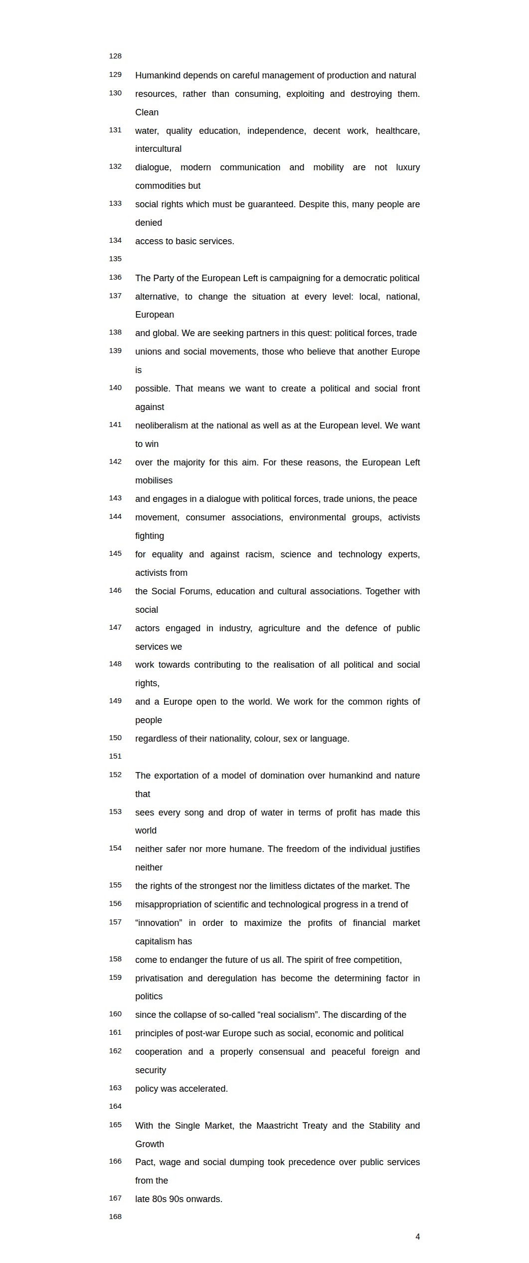Humankind depends on careful management of production and natural resources, rather than consuming, exploiting and destroying them. Clean water, quality education, independence, decent work, healthcare, intercultural dialogue, modern communication and mobility are not luxury commodities but social rights which must be guaranteed. Despite this, many people are denied access to basic services.
The Party of the European Left is campaigning for a democratic political alternative, to change the situation at every level: local, national, European and global. We are seeking partners in this quest: political forces, trade unions and social movements, those who believe that another Europe is possible. That means we want to create a political and social front against neoliberalism at the national as well as at the European level. We want to win over the majority for this aim. For these reasons, the European Left mobilises and engages in a dialogue with political forces, trade unions, the peace movement, consumer associations, environmental groups, activists fighting for equality and against racism, science and technology experts, activists from the Social Forums, education and cultural associations. Together with social actors engaged in industry, agriculture and the defence of public services we work towards contributing to the realisation of all political and social rights, and a Europe open to the world. We work for the common rights of people regardless of their nationality, colour, sex or language.
The exportation of a model of domination over humankind and nature that sees every song and drop of water in terms of profit has made this world neither safer nor more humane. The freedom of the individual justifies neither the rights of the strongest nor the limitless dictates of the market. The misappropriation of scientific and technological progress in a trend of “innovation” in order to maximize the profits of financial market capitalism has come to endanger the future of us all. The spirit of free competition, privatisation and deregulation has become the determining factor in politics since the collapse of so-called “real socialism”. The discarding of the principles of post-war Europe such as social, economic and political cooperation and a properly consensual and peaceful foreign and security policy was accelerated.
With the Single Market, the Maastricht Treaty and the Stability and Growth Pact, wage and social dumping took precedence over public services from the late 80s 90s onwards.
4